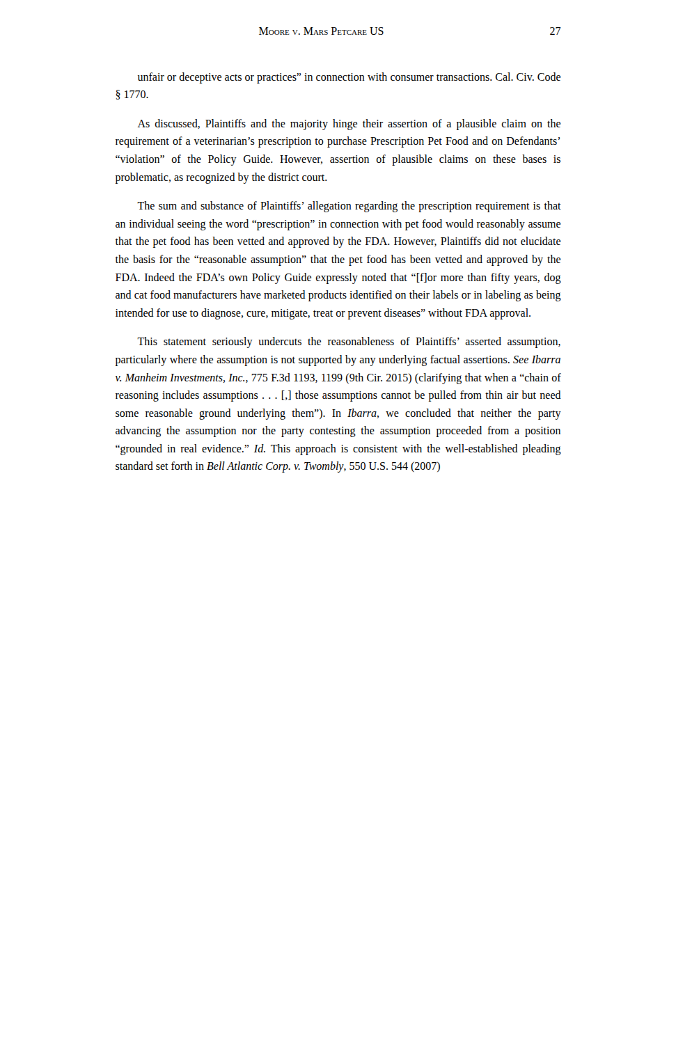Moore v. Mars Petcare US 27
unfair or deceptive acts or practices” in connection with consumer transactions. Cal. Civ. Code § 1770.
As discussed, Plaintiffs and the majority hinge their assertion of a plausible claim on the requirement of a veterinarian’s prescription to purchase Prescription Pet Food and on Defendants’ “violation” of the Policy Guide. However, assertion of plausible claims on these bases is problematic, as recognized by the district court.
The sum and substance of Plaintiffs’ allegation regarding the prescription requirement is that an individual seeing the word “prescription” in connection with pet food would reasonably assume that the pet food has been vetted and approved by the FDA. However, Plaintiffs did not elucidate the basis for the “reasonable assumption” that the pet food has been vetted and approved by the FDA. Indeed the FDA’s own Policy Guide expressly noted that “[f]or more than fifty years, dog and cat food manufacturers have marketed products identified on their labels or in labeling as being intended for use to diagnose, cure, mitigate, treat or prevent diseases” without FDA approval.
This statement seriously undercuts the reasonableness of Plaintiffs’ asserted assumption, particularly where the assumption is not supported by any underlying factual assertions. See Ibarra v. Manheim Investments, Inc., 775 F.3d 1193, 1199 (9th Cir. 2015) (clarifying that when a “chain of reasoning includes assumptions . . . [,] those assumptions cannot be pulled from thin air but need some reasonable ground underlying them”). In Ibarra, we concluded that neither the party advancing the assumption nor the party contesting the assumption proceeded from a position “grounded in real evidence.” Id. This approach is consistent with the well-established pleading standard set forth in Bell Atlantic Corp. v. Twombly, 550 U.S. 544 (2007)